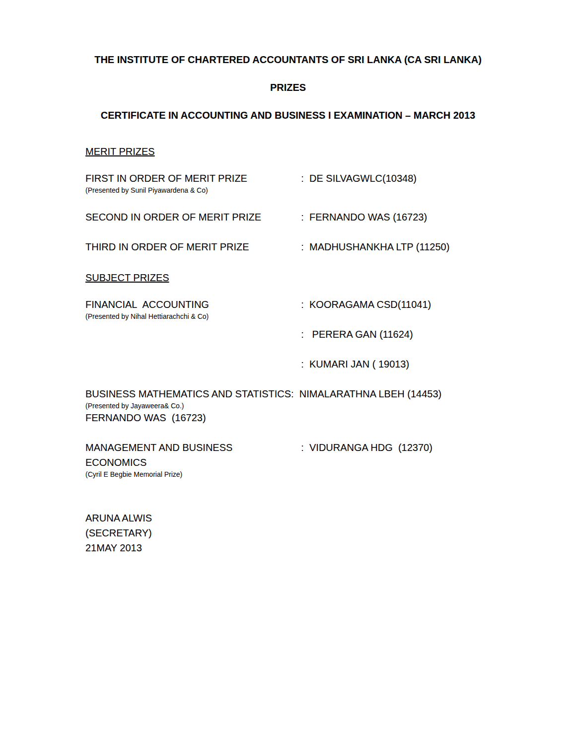THE INSTITUTE OF CHARTERED ACCOUNTANTS OF SRI LANKA (CA SRI LANKA)
PRIZES
CERTIFICATE IN ACCOUNTING AND BUSINESS I EXAMINATION – MARCH 2013
MERIT PRIZES
FIRST IN ORDER OF MERIT PRIZE (Presented by Sunil Piyawardena & Co)
: DE SILVAGWLC(10348)
SECOND IN ORDER OF MERIT PRIZE
: FERNANDO WAS (16723)
THIRD IN ORDER OF MERIT PRIZE
: MADHUSHANKHA LTP (11250)
SUBJECT PRIZES
FINANCIAL ACCOUNTING (Presented by Nihal Hettiarachchi & Co)
: KOORAGAMA CSD(11041) : PERERA GAN (11624) : KUMARI JAN ( 19013)
BUSINESS MATHEMATICS AND STATISTICS: NIMALARATHNA LBEH (14453) (Presented by Jayaweera& Co.) FERNANDO WAS (16723)
MANAGEMENT AND BUSINESS ECONOMICS (Cyril E Begbie Memorial Prize)
: VIDURANGA HDG (12370)
ARUNA ALWIS
(SECRETARY)
21MAY 2013